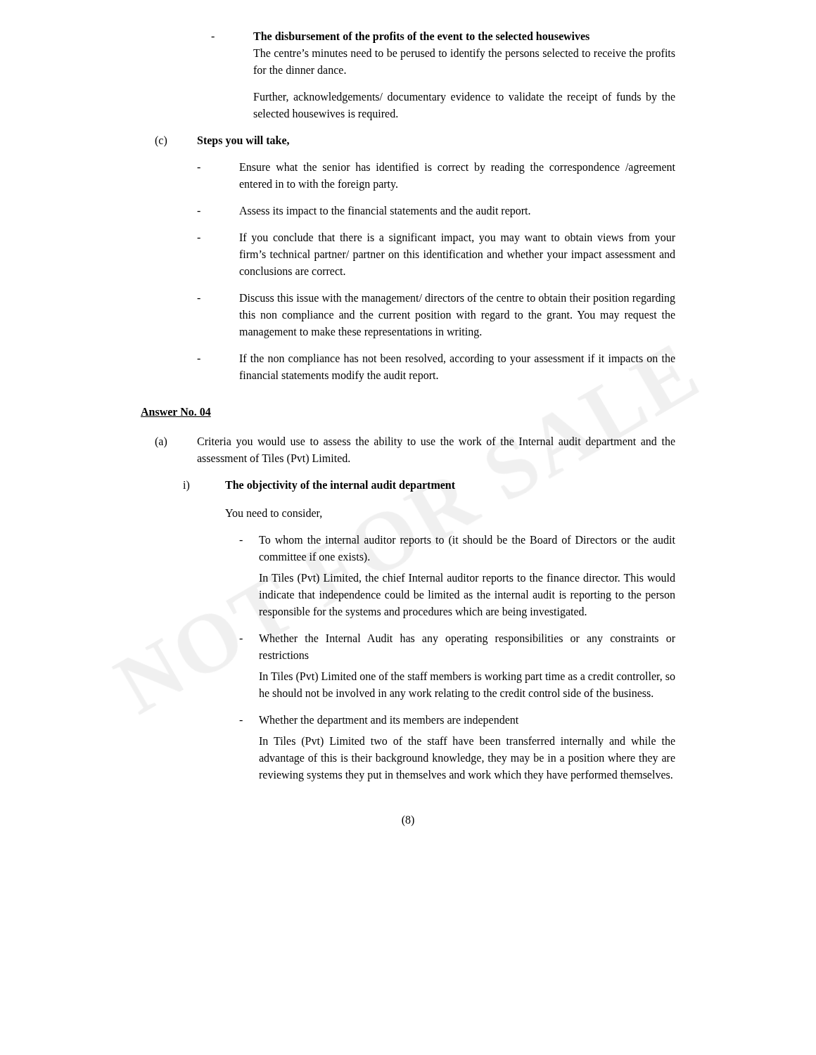NOT FOR SALE
-
The disbursement of the profits of the event to the selected housewives
The centre’s minutes need to be perused to identify the persons selected to receive the profits for the dinner dance.
Further, acknowledgements/ documentary evidence to validate the receipt of funds by the selected housewives is required.
(c)
Steps you will take,
-
Ensure what the senior has identified is correct by reading the correspondence /agreement entered in to with the foreign party.
-
Assess its impact to the financial statements and the audit report.
-
If you conclude that there is a significant impact, you may want to obtain views from your firm’s technical partner/ partner on this identification and whether your impact assessment and conclusions are correct.
-
Discuss this issue with the management/ directors of the centre to obtain their position regarding this non compliance and the current position with regard to the grant. You may request the management to make these representations in writing.
-
If the non compliance has not been resolved, according to your assessment if it impacts on the financial statements modify the audit report.
Answer No. 04
(a)
Criteria you would use to assess the ability to use the work of the Internal audit department and the assessment of Tiles (Pvt) Limited.
i)
The objectivity of the internal audit department
You need to consider,
-
To whom the internal auditor reports to (it should be the Board of Directors or the audit committee if one exists).
In Tiles (Pvt) Limited, the chief Internal auditor reports to the finance director. This would indicate that independence could be limited as the internal audit is reporting to the person responsible for the systems and procedures which are being investigated.
-
Whether the Internal Audit has any operating responsibilities or any constraints or restrictions
In Tiles (Pvt) Limited one of the staff members is working part time as a credit controller, so he should not be involved in any work relating to the credit control side of the business.
-
Whether the department and its members are independent
In Tiles (Pvt) Limited two of the staff have been transferred internally and while the advantage of this is their background knowledge, they may be in a position where they are reviewing systems they put in themselves and work which they have performed themselves.
(8)